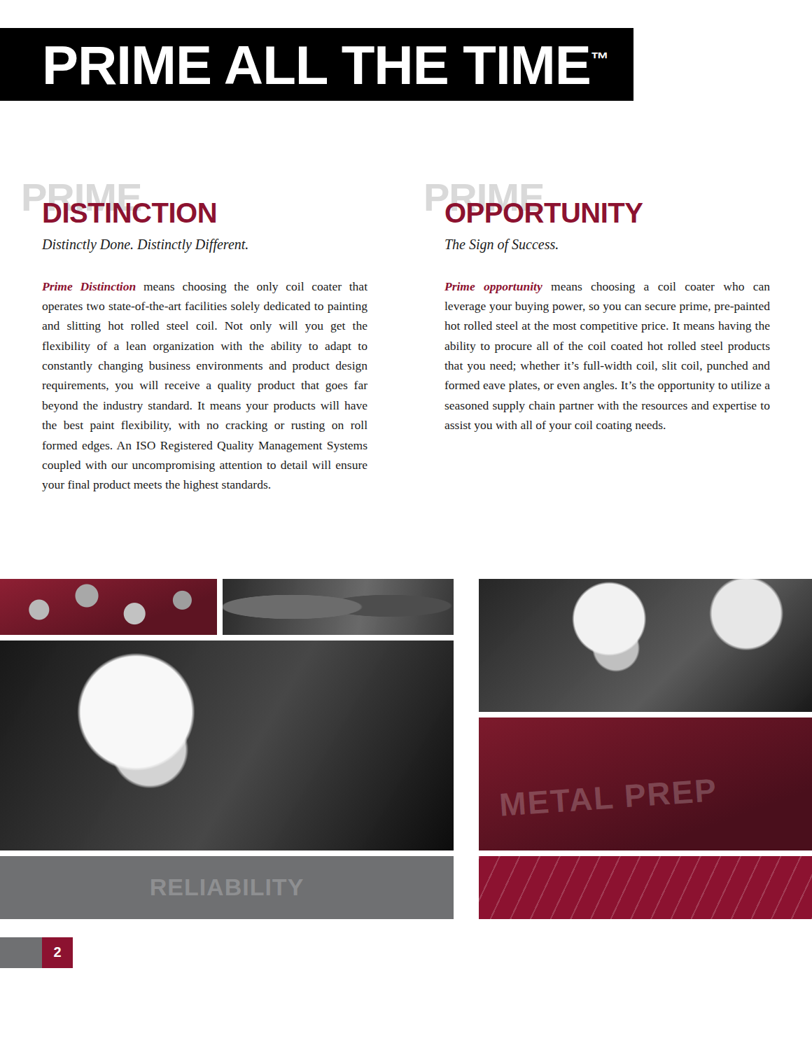Prime All The Time™
Prime
Distinction
Distinctly Done. Distinctly Different.
Prime Distinction means choosing the only coil coater that operates two state-of-the-art facilities solely dedicated to painting and slitting hot rolled steel coil. Not only will you get the flexibility of a lean organization with the ability to adapt to constantly changing business environments and product design requirements, you will receive a quality product that goes far beyond the industry standard. It means your products will have the best paint flexibility, with no cracking or rusting on roll formed edges. An ISO Registered Quality Management Systems coupled with our uncompromising attention to detail will ensure your final product meets the highest standards.
Prime
Opportunity
The Sign of Success.
Prime opportunity means choosing a coil coater who can leverage your buying power, so you can secure prime, pre-painted hot rolled steel at the most competitive price. It means having the ability to procure all of the coil coated hot rolled steel products that you need; whether it’s full-width coil, slit coil, punched and formed eave plates, or even angles. It’s the opportunity to utilize a seasoned supply chain partner with the resources and expertise to assist you with all of your coil coating needs.
Reliability
2